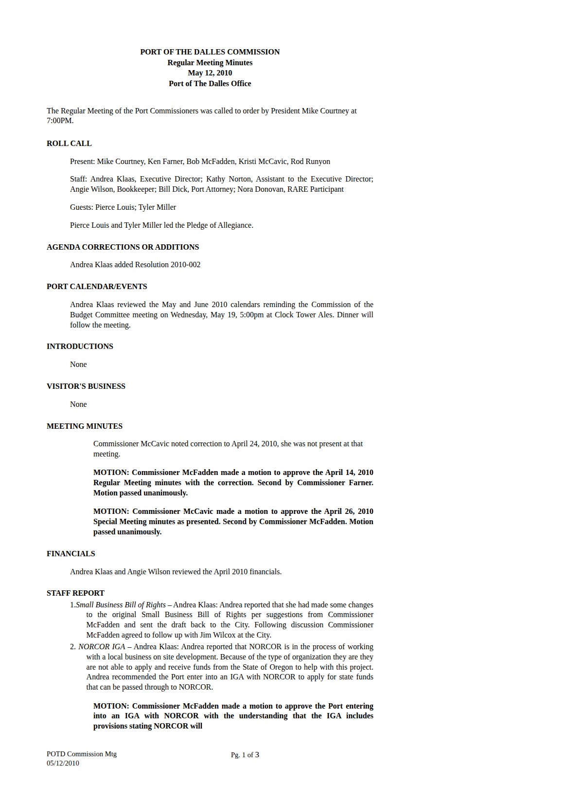PORT OF THE DALLES COMMISSION
Regular Meeting Minutes
May 12, 2010
Port of The Dalles Office
The Regular Meeting of the Port Commissioners was called to order by President Mike Courtney at 7:00PM.
Roll Call
Present: Mike Courtney, Ken Farner, Bob McFadden, Kristi McCavic, Rod Runyon
Staff: Andrea Klaas, Executive Director; Kathy Norton, Assistant to the Executive Director; Angie Wilson, Bookkeeper; Bill Dick, Port Attorney; Nora Donovan, RARE Participant
Guests: Pierce Louis; Tyler Miller
Pierce Louis and Tyler Miller led the Pledge of Allegiance.
Agenda Corrections or Additions
Andrea Klaas added Resolution 2010-002
Port Calendar/Events
Andrea Klaas reviewed the May and June 2010 calendars reminding the Commission of the Budget Committee meeting on Wednesday, May 19, 5:00pm at Clock Tower Ales. Dinner will follow the meeting.
Introductions
None
Visitor's Business
None
Meeting Minutes
Commissioner McCavic noted correction to April 24, 2010, she was not present at that meeting.
MOTION: Commissioner McFadden made a motion to approve the April 14, 2010 Regular Meeting minutes with the correction. Second by Commissioner Farner. Motion passed unanimously.
MOTION: Commissioner McCavic made a motion to approve the April 26, 2010 Special Meeting minutes as presented. Second by Commissioner McFadden. Motion passed unanimously.
Financials
Andrea Klaas and Angie Wilson reviewed the April 2010 financials.
Staff Report
1.Small Business Bill of Rights – Andrea Klaas: Andrea reported that she had made some changes to the original Small Business Bill of Rights per suggestions from Commissioner McFadden and sent the draft back to the City. Following discussion Commissioner McFadden agreed to follow up with Jim Wilcox at the City.
2. NORCOR IGA – Andrea Klaas: Andrea reported that NORCOR is in the process of working with a local business on site development. Because of the type of organization they are they are not able to apply and receive funds from the State of Oregon to help with this project. Andrea recommended the Port enter into an IGA with NORCOR to apply for state funds that can be passed through to NORCOR.
MOTION: Commissioner McFadden made a motion to approve the Port entering into an IGA with NORCOR with the understanding that the IGA includes provisions stating NORCOR will
POTD Commission Mtg
05/12/2010
Pg. 1 of 3